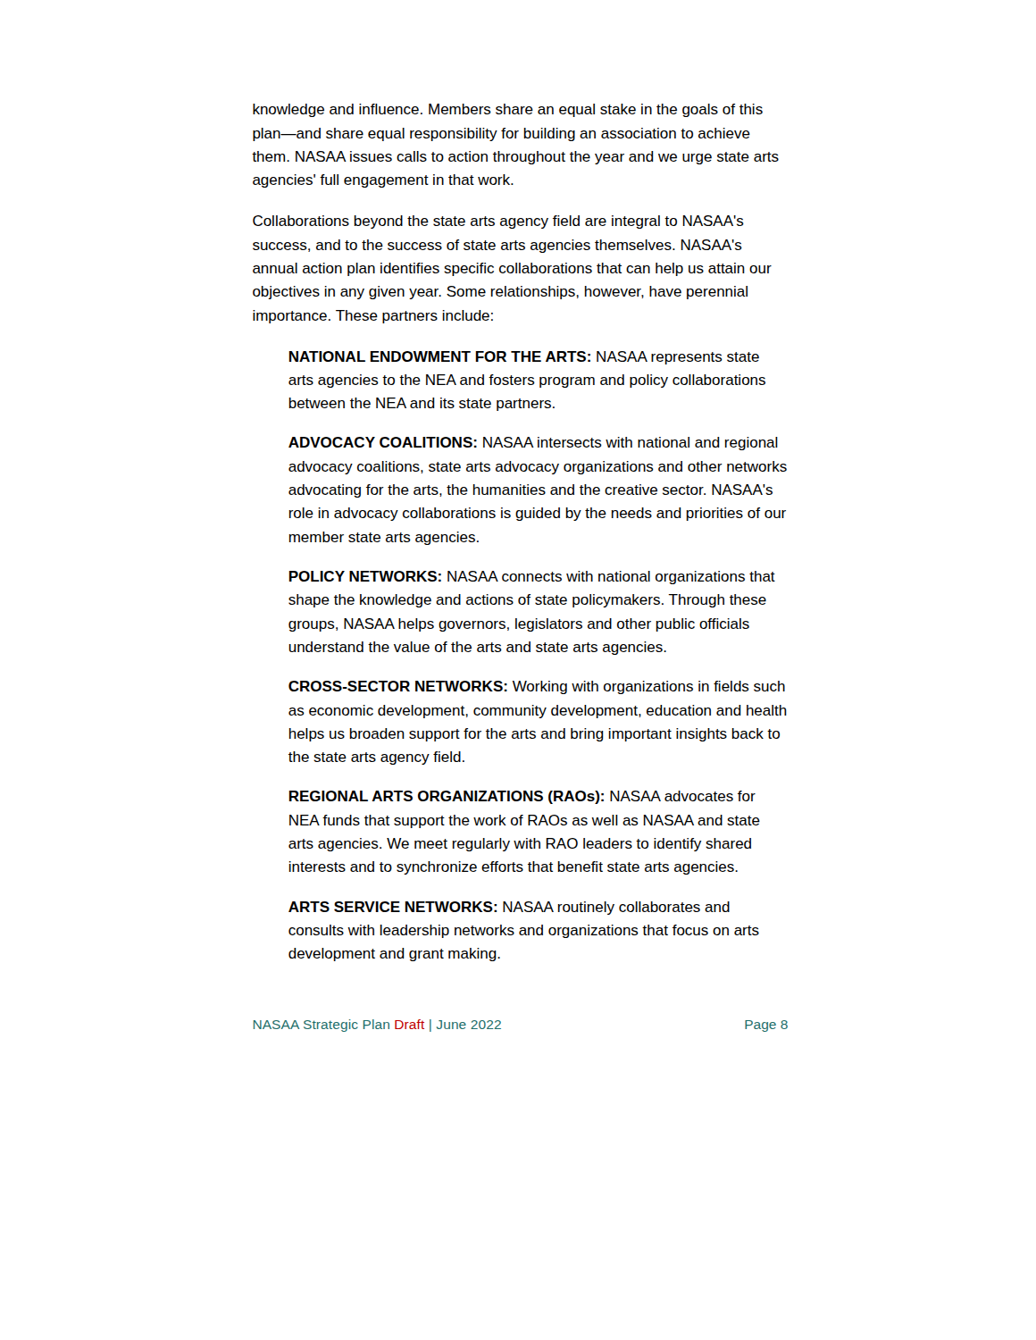knowledge and influence. Members share an equal stake in the goals of this plan—and share equal responsibility for building an association to achieve them. NASAA issues calls to action throughout the year and we urge state arts agencies' full engagement in that work.
Collaborations beyond the state arts agency field are integral to NASAA's success, and to the success of state arts agencies themselves. NASAA's annual action plan identifies specific collaborations that can help us attain our objectives in any given year. Some relationships, however, have perennial importance. These partners include:
NATIONAL ENDOWMENT FOR THE ARTS: NASAA represents state arts agencies to the NEA and fosters program and policy collaborations between the NEA and its state partners.
ADVOCACY COALITIONS: NASAA intersects with national and regional advocacy coalitions, state arts advocacy organizations and other networks advocating for the arts, the humanities and the creative sector. NASAA's role in advocacy collaborations is guided by the needs and priorities of our member state arts agencies.
POLICY NETWORKS: NASAA connects with national organizations that shape the knowledge and actions of state policymakers. Through these groups, NASAA helps governors, legislators and other public officials understand the value of the arts and state arts agencies.
CROSS-SECTOR NETWORKS: Working with organizations in fields such as economic development, community development, education and health helps us broaden support for the arts and bring important insights back to the state arts agency field.
REGIONAL ARTS ORGANIZATIONS (RAOs): NASAA advocates for NEA funds that support the work of RAOs as well as NASAA and state arts agencies. We meet regularly with RAO leaders to identify shared interests and to synchronize efforts that benefit state arts agencies.
ARTS SERVICE NETWORKS: NASAA routinely collaborates and consults with leadership networks and organizations that focus on arts development and grant making.
NASAA Strategic Plan Draft | June 2022 Page 8